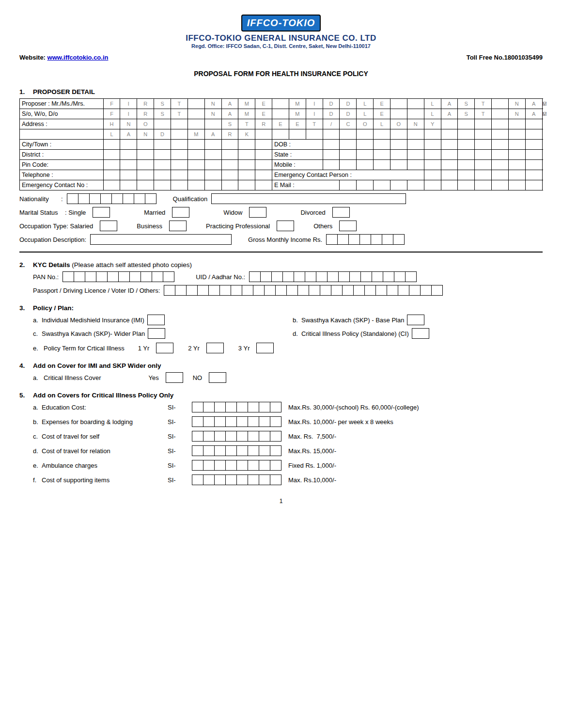IFFCO-TOKIO
IFFCO-TOKIO GENERAL INSURANCE CO. LTD
Regd. Office: IFFCO Sadan, C-1, Distt. Centre, Saket, New Delhi-110017
Website: www.iffcotokio.co.in
Toll Free No.18001035499
PROPOSAL FORM FOR HEALTH INSURANCE POLICY
PROPOSER DETAIL
| Proposer : Mr./Ms./Mrs. | F | I | R | S | T | | N | A | M | E | | M | I | D | D | L | E | | | L | A | S | T | | N | A | M | E | |
| S/o, W/o, D/o | F | I | R | S | T | | N | A | M | E | | M | I | D | D | L | E | | | L | A | S | T | | N | A | M | E | |
| Address : | H | N | O | | | | | S | T | R | E | E | T | / | C | O | L | O | N | Y | | | | | | | | | |
| | L | A | N | D | | M | A | R | K | | | | | | | | | | | | | | | | | | | | |
| City/Town : | | | | | | | | | | | DOB : | | | | | | | | | | | | | | |
| District : | | | | | | | | | | | State : | | | | | | | | | | | | | | |
| Pin Code: | | | | | | | | | | | Mobile : | | | | | | | | | | | | | | |
| Telephone : | | | | | | | | | | | Emergency Contact Person : | | | | | | | | | |
| Emergency Contact No : | | | | | | | | | | | E Mail : | | | | | | | | | | | | | |
Nationality : Qualification
Marital Status : Single Married Widow Divorced
Occupation Type: Salaried Business Practicing Professional Others
Occupation Description: Gross Monthly Income Rs.
KYC Details (Please attach self attested photo copies)
PAN No.: UID / Aadhar No.:
Passport / Driving Licence / Voter ID / Others:
Policy / Plan:
a. Individual Medishield Insurance (IMI)
b. Swasthya Kavach (SKP) - Base Plan
c. Swasthya Kavach (SKP)- Wider Plan
d. Critical Illness Policy (Standalone) (CI)
e. Policy Term for Crtical Illness 1 Yr 2 Yr 3 Yr
Add on Cover for IMI and SKP Wider only
a. Critical Illness Cover Yes NO
Add on Covers for Critical Illness Policy Only
a. Education Cost: SI- Max.Rs. 30,000/-(school) Rs. 60,000/-(college)
b. Expenses for boarding & lodging SI- Max.Rs. 10,000/- per week x 8 weeks
c. Cost of travel for self SI- Max. Rs. 7,500/-
d. Cost of travel for relation SI- Max.Rs. 15,000/-
e. Ambulance charges SI- Fixed Rs. 1,000/-
f. Cost of supporting items SI- Max. Rs.10,000/-
1